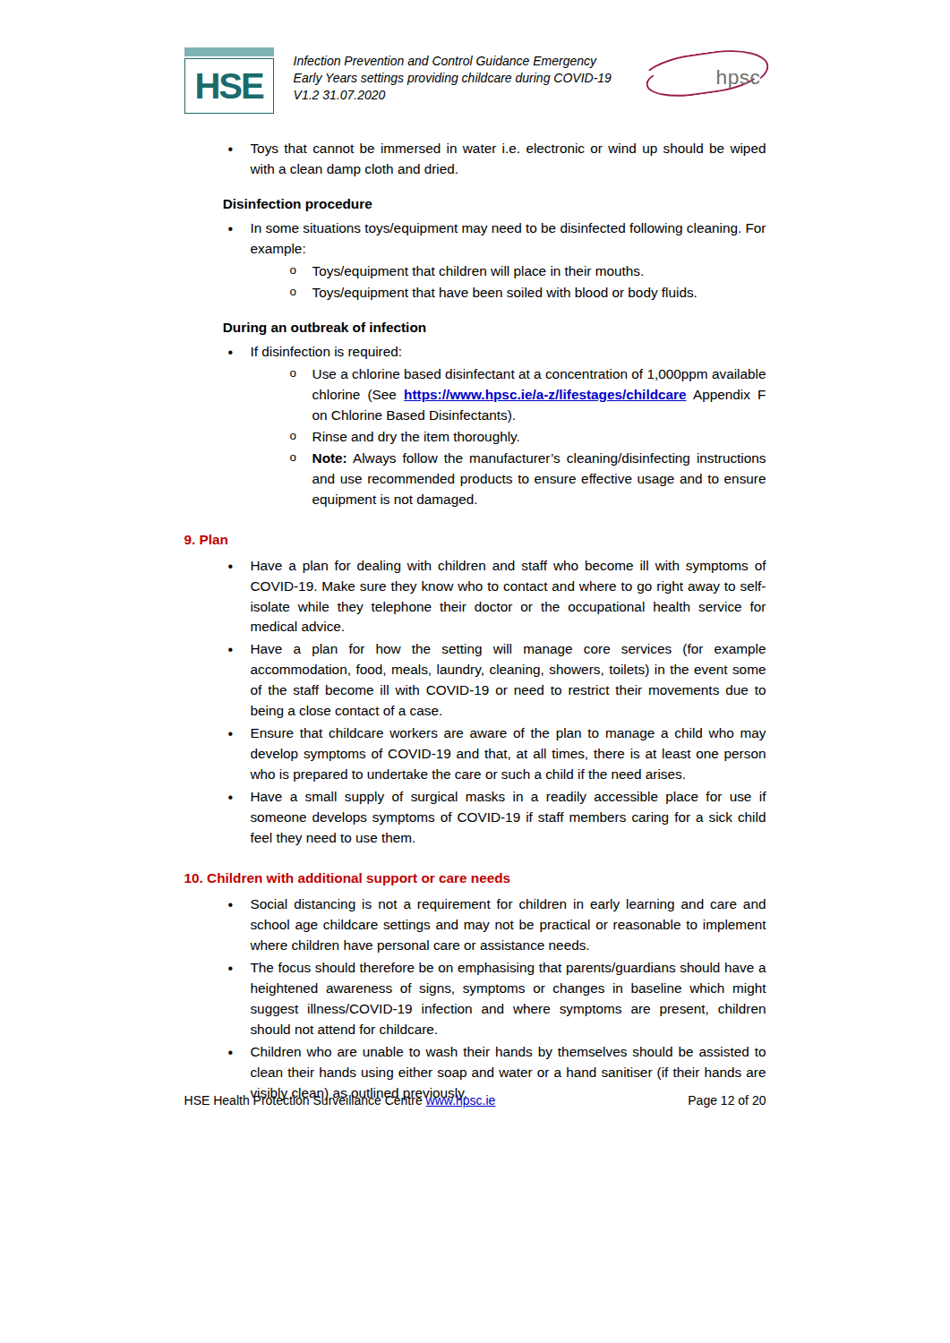HSE
Infection Prevention and Control Guidance Emergency Early Years settings providing childcare during COVID-19
V1.2 31.07.2020
hpsc
Toys that cannot be immersed in water i.e. electronic or wind up should be wiped with a clean damp cloth and dried.
Disinfection procedure
In some situations toys/equipment may need to be disinfected following cleaning. For example:
Toys/equipment that children will place in their mouths.
Toys/equipment that have been soiled with blood or body fluids.
During an outbreak of infection
If disinfection is required:
Use a chlorine based disinfectant at a concentration of 1,000ppm available chlorine (See https://www.hpsc.ie/a-z/lifestages/childcare Appendix F on Chlorine Based Disinfectants).
Rinse and dry the item thoroughly.
Note: Always follow the manufacturer’s cleaning/disinfecting instructions and use recommended products to ensure effective usage and to ensure equipment is not damaged.
9. Plan
Have a plan for dealing with children and staff who become ill with symptoms of COVID-19. Make sure they know who to contact and where to go right away to self-isolate while they telephone their doctor or the occupational health service for medical advice.
Have a plan for how the setting will manage core services (for example accommodation, food, meals, laundry, cleaning, showers, toilets) in the event some of the staff become ill with COVID-19 or need to restrict their movements due to being a close contact of a case.
Ensure that childcare workers are aware of the plan to manage a child who may develop symptoms of COVID-19 and that, at all times, there is at least one person who is prepared to undertake the care or such a child if the need arises.
Have a small supply of surgical masks in a readily accessible place for use if someone develops symptoms of COVID-19 if staff members caring for a sick child feel they need to use them.
10. Children with additional support or care needs
Social distancing is not a requirement for children in early learning and care and school age childcare settings and may not be practical or reasonable to implement where children have personal care or assistance needs.
The focus should therefore be on emphasising that parents/guardians should have a heightened awareness of signs, symptoms or changes in baseline which might suggest illness/COVID-19 infection and where symptoms are present, children should not attend for childcare.
Children who are unable to wash their hands by themselves should be assisted to clean their hands using either soap and water or a hand sanitiser (if their hands are visibly clean) as outlined previously.
HSE Health Protection Surveillance Centre www.hpsc.ie
Page 12 of 20